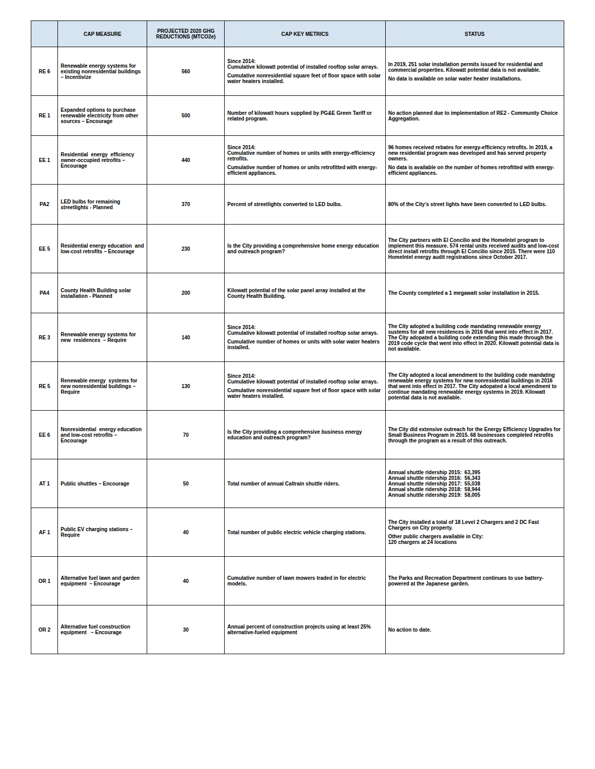| | CAP MEASURE | PROJECTED 2020 GHG REDUCTIONS (MTCO2e) | CAP KEY METRICS | STATUS |
| --- | --- | --- | --- | --- |
| RE 6 | Renewable energy systems for existing nonresidential buildings – Incentivize | 560 | Since 2014: Cumulative kilowatt potential of installed rooftop solar arrays. Cumulative nonresidential square feet of floor space with solar water heaters installed. | In 2019, 251 solar installation permits issued for residential and commercial properties. Kilowatt potential data is not available. No data is available on solar water heater installations. |
| RE 1 | Expanded options to purchase renewable electricity from other sources – Encourage | 500 | Number of kilowatt hours supplied by PG&E Green Tariff or related program. | No action planned due to implementation of RE2 - Community Choice Aggregation. |
| EE 1 | Residential energy efficiency owner-occupied retrofits – Encourage | 440 | Since 2014: Cumulative number of homes or units with energy-efficiency retrofits. Cumulative number of homes or units retrofitted with energy-efficient appliances. | 96 homes received rebates for energy-efficiency retrofits. In 2019, a new residential program was developed and has served property owners. No data is available on the number of homes retrofitted with energy-efficient appliances. |
| PA2 | LED bulbs for remaining streetlights - Planned | 370 | Percent of streetlights converted to LED bulbs. | 80% of the City's street lights have been converted to LED bulbs. |
| EE 5 | Residential energy education and low-cost retrofits – Encourage | 230 | Is the City providing a comprehensive home energy education and outreach program? | The City partners with El Concilio and the HomeIntel program to implement this measure. 574 rental units received audits and low-cost direct install retrofits through El Concilio since 2015. There were 110 HomeIntel energy audit registrations since October 2017. |
| PA4 | County Health Building solar installation - Planned | 200 | Kilowatt potential of the solar panel array installed at the County Health Building. | The County completed a 1 megawatt solar installation in 2015. |
| RE 3 | Renewable energy systems for new residences – Require | 140 | Since 2014: Cumulative kilowatt potential of installed rooftop solar arrays. Cumulative number of homes or units with solar water heaters installed. | The City adopted a building code mandating renewable energy sustems for all new residences in 2016 that went into effect in 2017. The City adopated a building code extending this made through the 2019 code cycle that went into effect in 2020. Kilowatt potential data is not available. |
| RE 5 | Renewable energy systems for new nonresidential buildings – Require | 130 | Since 2014: Cumulative kilowatt potential of installed rooftop solar arrays. Cumulative nonresidential square feet of floor space with solar water heaters installed. | The City adopted a local amendment to the building code mandating renewable energy systems for new nonresidential buildings in 2016 that went into effect in 2017. The City adopated a local amendment to continue mandating renewable energy systems in 2019. Kilowatt potential data is not available. |
| EE 6 | Nonresidential energy education and low-cost retrofits – Encourage | 70 | Is the City providing a comprehensive business energy education and outreach program? | The City did extensive outreach for the Energy Efficiency Upgrades for Small Business Program in 2015. 68 businesses completed retrofits through the program as a result of this outreach. |
| AT 1 | Public shuttles – Encourage | 50 | Total number of annual Caltrain shuttle riders. | Annual shuttle ridership 2015: 63,395 Annual shuttle ridership 2016: 56,343 Annual shuttle ridership 2017: 55,038 Annual shuttle ridership 2018: 58,944 Annual shuttle ridership 2019: 58,005 |
| AF 1 | Public EV charging stations – Require | 40 | Total number of public electric vehicle charging stations. | The City installed a total of 18 Level 2 Chargers and 2 DC Fast Chargers on City property. Other public chargers available in City: 120 chargers at 24 locations |
| OR 1 | Alternative fuel lawn and garden equipment – Encourage | 40 | Cumulative number of lawn mowers traded in for electric models. | The Parks and Recreation Department continues to use battery-powered at the Japanese garden. |
| OR 2 | Alternative fuel construction equipment – Encourage | 30 | Annual percent of construction projects using at least 25% alternative-fueled equipment | No action to date. |